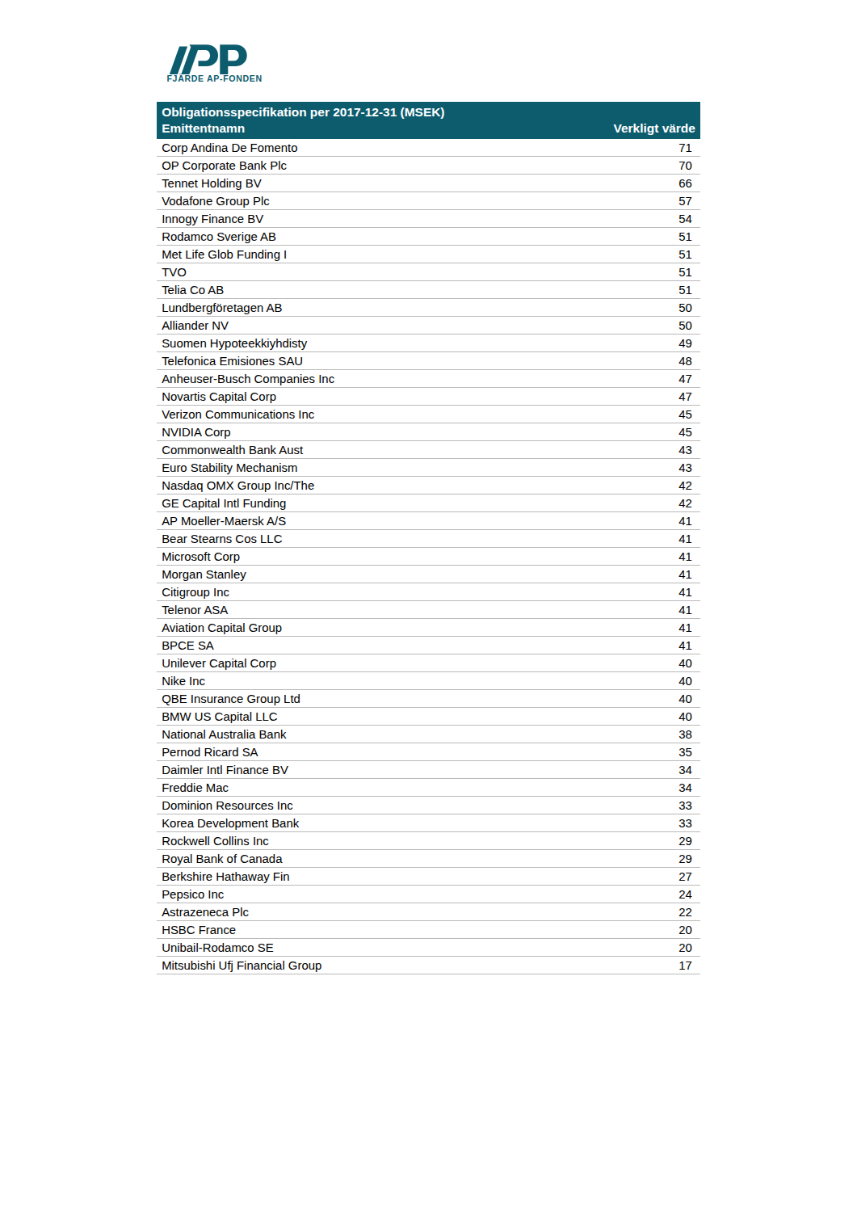FJÄRDE AP-FONDEN
| Obligationsspecifikation per 2017-12-31 (MSEK) |
| --- |
| Emittentnamn | Verkligt värde |
| Corp Andina De Fomento | 71 |
| OP Corporate Bank Plc | 70 |
| Tennet Holding BV | 66 |
| Vodafone Group Plc | 57 |
| Innogy Finance BV | 54 |
| Rodamco Sverige AB | 51 |
| Met Life Glob Funding I | 51 |
| TVO | 51 |
| Telia Co AB | 51 |
| Lundbergföretagen AB | 50 |
| Alliander NV | 50 |
| Suomen Hypoteekkiyhdisty | 49 |
| Telefonica Emisiones SAU | 48 |
| Anheuser-Busch Companies Inc | 47 |
| Novartis Capital Corp | 47 |
| Verizon Communications Inc | 45 |
| NVIDIA Corp | 45 |
| Commonwealth Bank Aust | 43 |
| Euro Stability Mechanism | 43 |
| Nasdaq OMX Group Inc/The | 42 |
| GE Capital Intl Funding | 42 |
| AP Moeller-Maersk A/S | 41 |
| Bear Stearns Cos LLC | 41 |
| Microsoft Corp | 41 |
| Morgan Stanley | 41 |
| Citigroup Inc | 41 |
| Telenor ASA | 41 |
| Aviation Capital Group | 41 |
| BPCE SA | 41 |
| Unilever Capital Corp | 40 |
| Nike Inc | 40 |
| QBE Insurance Group Ltd | 40 |
| BMW US Capital LLC | 40 |
| National Australia Bank | 38 |
| Pernod Ricard SA | 35 |
| Daimler Intl Finance BV | 34 |
| Freddie Mac | 34 |
| Dominion Resources Inc | 33 |
| Korea Development Bank | 33 |
| Rockwell Collins Inc | 29 |
| Royal Bank of Canada | 29 |
| Berkshire Hathaway Fin | 27 |
| Pepsico Inc | 24 |
| Astrazeneca Plc | 22 |
| HSBC France | 20 |
| Unibail-Rodamco SE | 20 |
| Mitsubishi Ufj Financial Group | 17 |